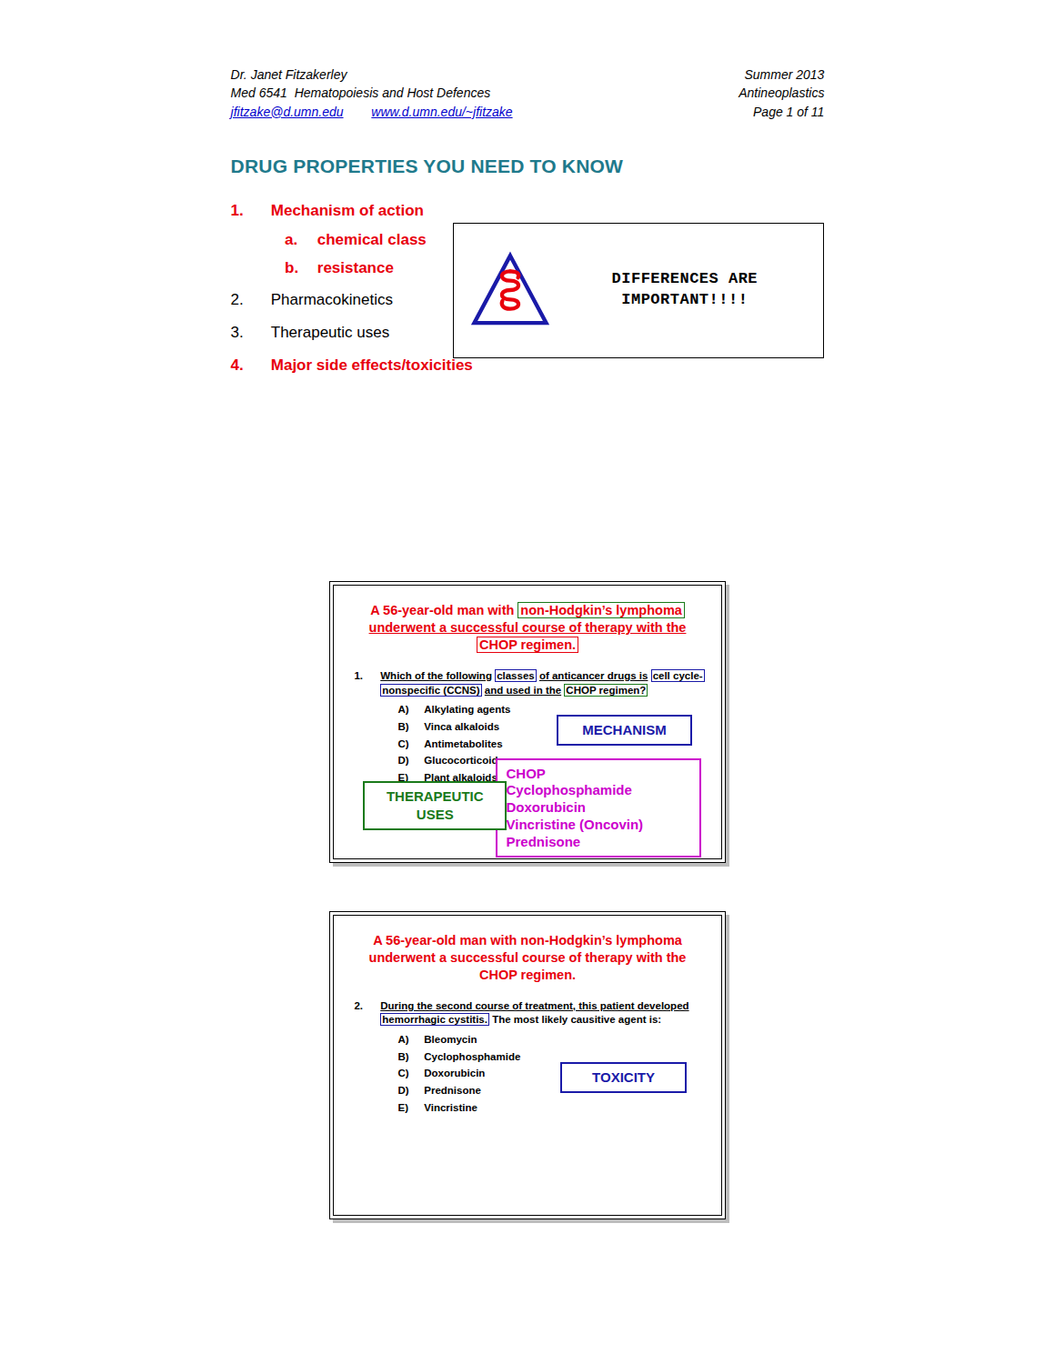| Dr. Janet Fitzakerley | Summer 2013 |
| Med 6541 Hematopoiesis and Host Defences | Antineoplastics |
| jfitzake@d.umn.edu www.d.umn.edu/~jfitzake | Page 1 of 11 |
DRUG PROPERTIES YOU NEED TO KNOW
1. Mechanism of action
a. chemical class
b. resistance
2. Pharmacokinetics
3. Therapeutic uses
4. Major side effects/toxicities
DIFFERENCES ARE IMPORTANT!!!!
A 56-year-old man with non-Hodgkin’s lymphoma underwent a successful course of therapy with the CHOP regimen.
1. Which of the following classes of anticancer drugs is cell cycle-
nonspecific (CCNS) and used in the CHOP regimen?
A) Alkylating agents
B) Vinca alkaloids
C) Antimetabolites
D) Glucocorticoids
E) Plant alkaloids
MECHANISM
CHOP
Cyclophosphamide
Doxorubicin
Vincristine (Oncovin)
Prednisone
THERAPEUTIC
USES
A 56-year-old man with non-Hodgkin’s lymphoma underwent a successful course of therapy with the CHOP regimen.
2. During the second course of treatment, this patient developed
hemorrhagic cystitis. The most likely causitive agent is:
A) Bleomycin
B) Cyclophosphamide
C) Doxorubicin
D) Prednisone
E) Vincristine
TOXICITY